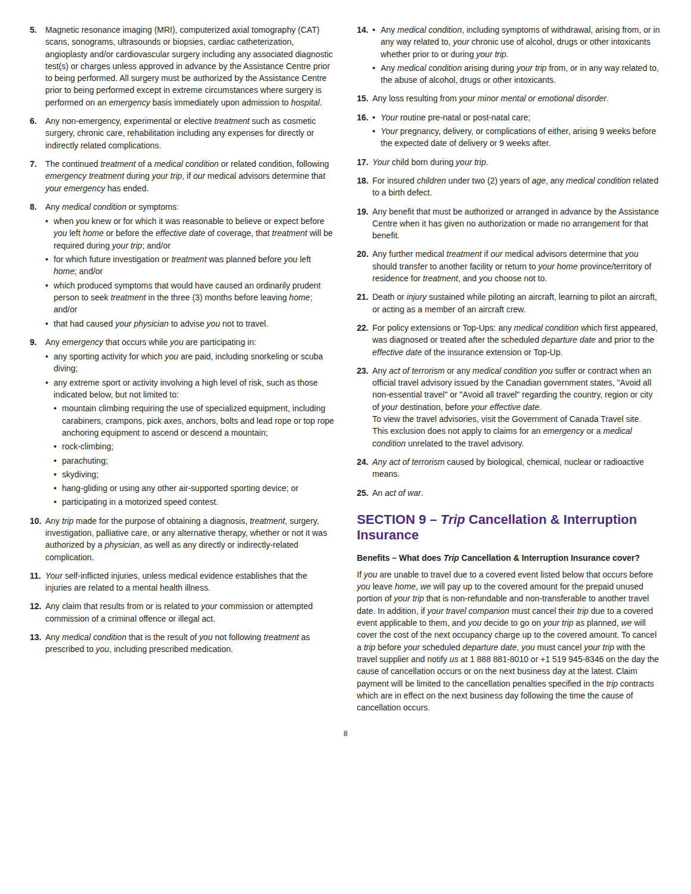5. Magnetic resonance imaging (MRI), computerized axial tomography (CAT) scans, sonograms, ultrasounds or biopsies, cardiac catheterization, angioplasty and/or cardiovascular surgery including any associated diagnostic test(s) or charges unless approved in advance by the Assistance Centre prior to being performed. All surgery must be authorized by the Assistance Centre prior to being performed except in extreme circumstances where surgery is performed on an emergency basis immediately upon admission to hospital.
6. Any non-emergency, experimental or elective treatment such as cosmetic surgery, chronic care, rehabilitation including any expenses for directly or indirectly related complications.
7. The continued treatment of a medical condition or related condition, following emergency treatment during your trip, if our medical advisors determine that your emergency has ended.
8. Any medical condition or symptoms:
when you knew or for which it was reasonable to believe or expect before you left home or before the effective date of coverage, that treatment will be required during your trip; and/or
for which future investigation or treatment was planned before you left home; and/or
which produced symptoms that would have caused an ordinarily prudent person to seek treatment in the three (3) months before leaving home; and/or
that had caused your physician to advise you not to travel.
9. Any emergency that occurs while you are participating in:
any sporting activity for which you are paid, including snorkeling or scuba diving;
any extreme sport or activity involving a high level of risk, such as those indicated below, but not limited to:
mountain climbing requiring the use of specialized equipment, including carabiners, crampons, pick axes, anchors, bolts and lead rope or top rope anchoring equipment to ascend or descend a mountain;
rock-climbing;
parachuting;
skydiving;
hang-gliding or using any other air-supported sporting device; or
participating in a motorized speed contest.
10. Any trip made for the purpose of obtaining a diagnosis, treatment, surgery, investigation, palliative care, or any alternative therapy, whether or not it was authorized by a physician, as well as any directly or indirectly-related complication.
11. Your self-inflicted injuries, unless medical evidence establishes that the injuries are related to a mental health illness.
12. Any claim that results from or is related to your commission or attempted commission of a criminal offence or illegal act.
13. Any medical condition that is the result of you not following treatment as prescribed to you, including prescribed medication.
14.
Any medical condition, including symptoms of withdrawal, arising from, or in any way related to, your chronic use of alcohol, drugs or other intoxicants whether prior to or during your trip.
Any medical condition arising during your trip from, or in any way related to, the abuse of alcohol, drugs or other intoxicants.
15. Any loss resulting from your minor mental or emotional disorder.
16.
Your routine pre-natal or post-natal care;
Your pregnancy, delivery, or complications of either, arising 9 weeks before the expected date of delivery or 9 weeks after.
17. Your child born during your trip.
18. For insured children under two (2) years of age, any medical condition related to a birth defect.
19. Any benefit that must be authorized or arranged in advance by the Assistance Centre when it has given no authorization or made no arrangement for that benefit.
20. Any further medical treatment if our medical advisors determine that you should transfer to another facility or return to your home province/territory of residence for treatment, and you choose not to.
21. Death or injury sustained while piloting an aircraft, learning to pilot an aircraft, or acting as a member of an aircraft crew.
22. For policy extensions or Top-Ups: any medical condition which first appeared, was diagnosed or treated after the scheduled departure date and prior to the effective date of the insurance extension or Top-Up.
23. Any act of terrorism or any medical condition you suffer or contract when an official travel advisory issued by the Canadian government states, "Avoid all non-essential travel" or "Avoid all travel" regarding the country, region or city of your destination, before your effective date.
To view the travel advisories, visit the Government of Canada Travel site.
This exclusion does not apply to claims for an emergency or a medical condition unrelated to the travel advisory.
24. Any act of terrorism caused by biological, chemical, nuclear or radioactive means.
25. An act of war.
SECTION 9 – Trip Cancellation & Interruption Insurance
Benefits – What does Trip Cancellation & Interruption Insurance cover?
If you are unable to travel due to a covered event listed below that occurs before you leave home, we will pay up to the covered amount for the prepaid unused portion of your trip that is non-refundable and non-transferable to another travel date. In addition, if your travel companion must cancel their trip due to a covered event applicable to them, and you decide to go on your trip as planned, we will cover the cost of the next occupancy charge up to the covered amount. To cancel a trip before your scheduled departure date, you must cancel your trip with the travel supplier and notify us at 1 888 881-8010 or +1 519 945-8346 on the day the cause of cancellation occurs or on the next business day at the latest. Claim payment will be limited to the cancellation penalties specified in the trip contracts which are in effect on the next business day following the time the cause of cancellation occurs.
8